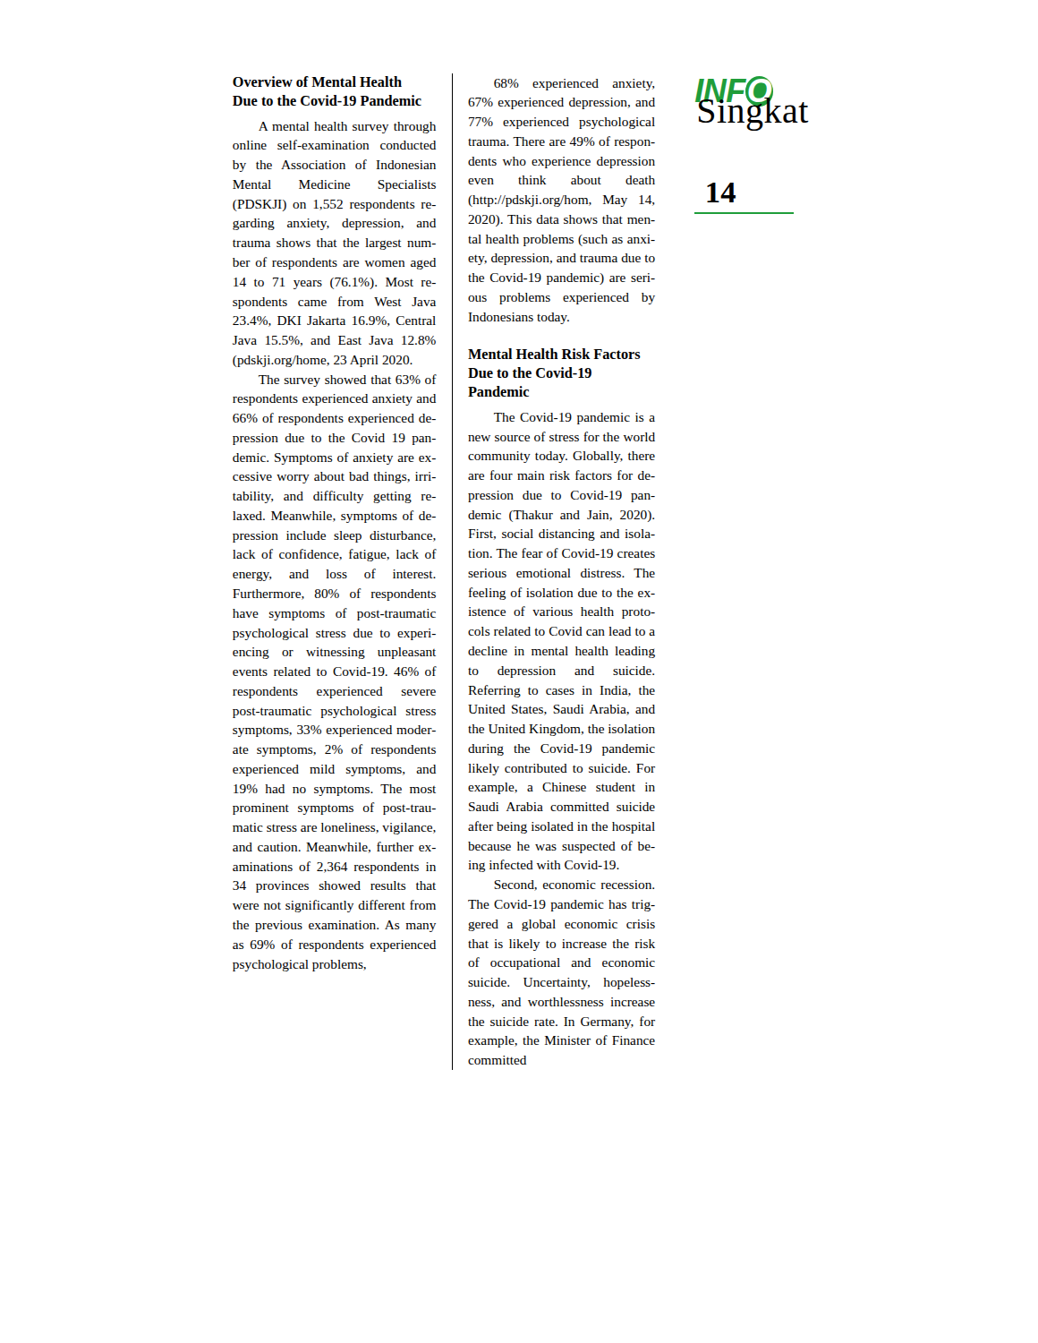Overview of Mental Health
Due to the Covid-19 Pandemic
A mental health survey through online self-examination conducted by the Association of Indonesian Mental Medicine Specialists (PDSKJI) on 1,552 respondents regarding anxiety, depression, and trauma shows that the largest number of respondents are women aged 14 to 71 years (76.1%). Most respondents came from West Java 23.4%, DKI Jakarta 16.9%, Central Java 15.5%, and East Java 12.8% (pdskji.org/home, 23 April 2020.
The survey showed that 63% of respondents experienced anxiety and 66% of respondents experienced depression due to the Covid 19 pandemic. Symptoms of anxiety are excessive worry about bad things, irritability, and difficulty getting relaxed. Meanwhile, symptoms of depression include sleep disturbance, lack of confidence, fatigue, lack of energy, and loss of interest. Furthermore, 80% of respondents have symptoms of post-traumatic psychological stress due to experiencing or witnessing unpleasant events related to Covid-19. 46% of respondents experienced severe post-traumatic psychological stress symptoms, 33% experienced moderate symptoms, 2% of respondents experienced mild symptoms, and 19% had no symptoms. The most prominent symptoms of post-traumatic stress are loneliness, vigilance, and caution. Meanwhile, further examinations of 2,364 respondents in 34 provinces showed results that were not significantly different from the previous examination. As many as 69% of respondents experienced psychological problems,
68% experienced anxiety, 67% experienced depression, and 77% experienced psychological trauma. There are 49% of respondents who experience depression even think about death (http://pdskji.org/hom, May 14, 2020). This data shows that mental health problems (such as anxiety, depression, and trauma due to the Covid-19 pandemic) are serious problems experienced by Indonesians today.
Mental Health Risk Factors
Due to the Covid-19 Pandemic
The Covid-19 pandemic is a new source of stress for the world community today. Globally, there are four main risk factors for depression due to Covid-19 pandemic (Thakur and Jain, 2020). First, social distancing and isolation. The fear of Covid-19 creates serious emotional distress. The feeling of isolation due to the existence of various health protocols related to Covid can lead to a decline in mental health leading to depression and suicide. Referring to cases in India, the United States, Saudi Arabia, and the United Kingdom, the isolation during the Covid-19 pandemic likely contributed to suicide. For example, a Chinese student in Saudi Arabia committed suicide after being isolated in the hospital because he was suspected of being infected with Covid-19.
Second, economic recession. The Covid-19 pandemic has triggered a global economic crisis that is likely to increase the risk of occupational and economic suicide. Uncertainty, hopelessness, and worthlessness increase the suicide rate. In Germany, for example, the Minister of Finance committed
INFO Singkat
14